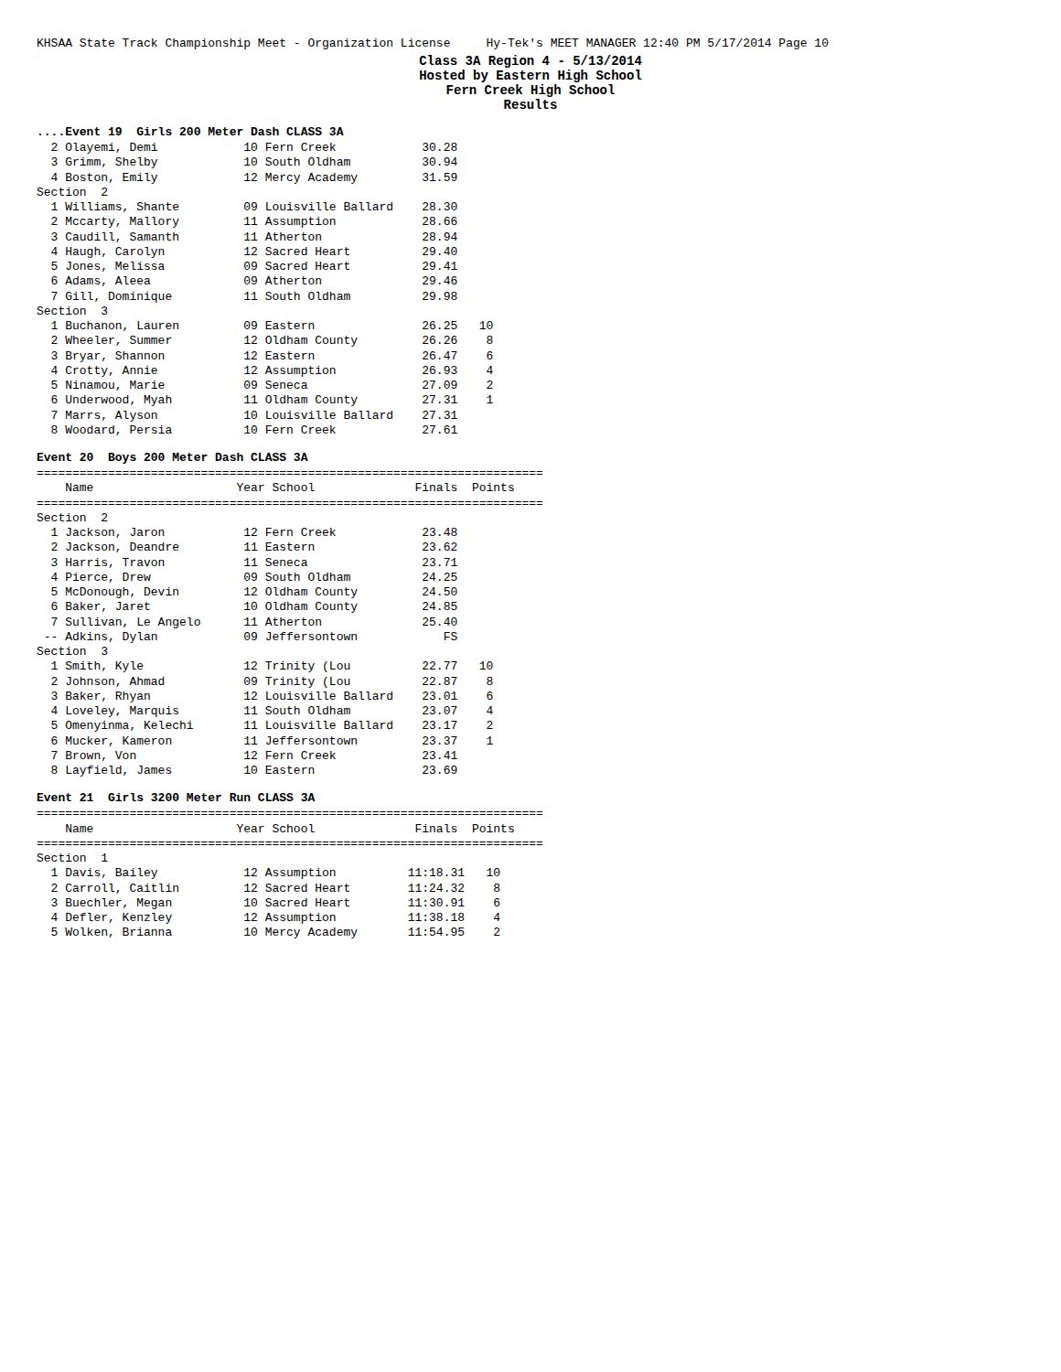KHSAA State Track Championship Meet - Organization License Hy-Tek's MEET MANAGER 12:40 PM 5/17/2014 Page 10
Class 3A Region 4 - 5/13/2014
Hosted by Eastern High School
Fern Creek High School
Results
....Event 19 Girls 200 Meter Dash CLASS 3A
  2 Olayemi, Demi            10 Fern Creek            30.28
  3 Grimm, Shelby            10 South Oldham          30.94
  4 Boston, Emily            12 Mercy Academy         31.59
Section  2
  1 Williams, Shante         09 Louisville Ballard    28.30
  2 Mccarty, Mallory         11 Assumption            28.66
  3 Caudill, Samanth         11 Atherton              28.94
  4 Haugh, Carolyn           12 Sacred Heart          29.40
  5 Jones, Melissa           09 Sacred Heart          29.41
  6 Adams, Aleea             09 Atherton              29.46
  7 Gill, Dominique          11 South Oldham          29.98
Section  3
  1 Buchanon, Lauren         09 Eastern               26.25   10
  2 Wheeler, Summer          12 Oldham County         26.26    8
  3 Bryar, Shannon           12 Eastern               26.47    6
  4 Crotty, Annie            12 Assumption            26.93    4
  5 Ninamou, Marie           09 Seneca                27.09    2
  6 Underwood, Myah          11 Oldham County         27.31    1
  7 Marrs, Alyson            10 Louisville Ballard    27.31
  8 Woodard, Persia          10 Fern Creek            27.61
Event 20 Boys 200 Meter Dash CLASS 3A
=======================================================================
    Name                    Year School              Finals  Points
=======================================================================
Section  2
  1 Jackson, Jaron           12 Fern Creek            23.48
  2 Jackson, Deandre         11 Eastern               23.62
  3 Harris, Travon           11 Seneca                23.71
  4 Pierce, Drew             09 South Oldham          24.25
  5 McDonough, Devin         12 Oldham County         24.50
  6 Baker, Jaret             10 Oldham County         24.85
  7 Sullivan, Le Angelo      11 Atherton              25.40
 -- Adkins, Dylan            09 Jeffersontown            FS
Section  3
  1 Smith, Kyle              12 Trinity (Lou          22.77   10
  2 Johnson, Ahmad           09 Trinity (Lou          22.87    8
  3 Baker, Rhyan             12 Louisville Ballard    23.01    6
  4 Loveley, Marquis         11 South Oldham          23.07    4
  5 Omenyinma, Kelechi       11 Louisville Ballard    23.17    2
  6 Mucker, Kameron          11 Jeffersontown         23.37    1
  7 Brown, Von               12 Fern Creek            23.41
  8 Layfield, James          10 Eastern               23.69
Event 21 Girls 3200 Meter Run CLASS 3A
=======================================================================
    Name                    Year School              Finals  Points
=======================================================================
Section  1
  1 Davis, Bailey            12 Assumption          11:18.31   10
  2 Carroll, Caitlin         12 Sacred Heart        11:24.32    8
  3 Buechler, Megan          10 Sacred Heart        11:30.91    6
  4 Defler, Kenzley          12 Assumption          11:38.18    4
  5 Wolken, Brianna          10 Mercy Academy       11:54.95    2